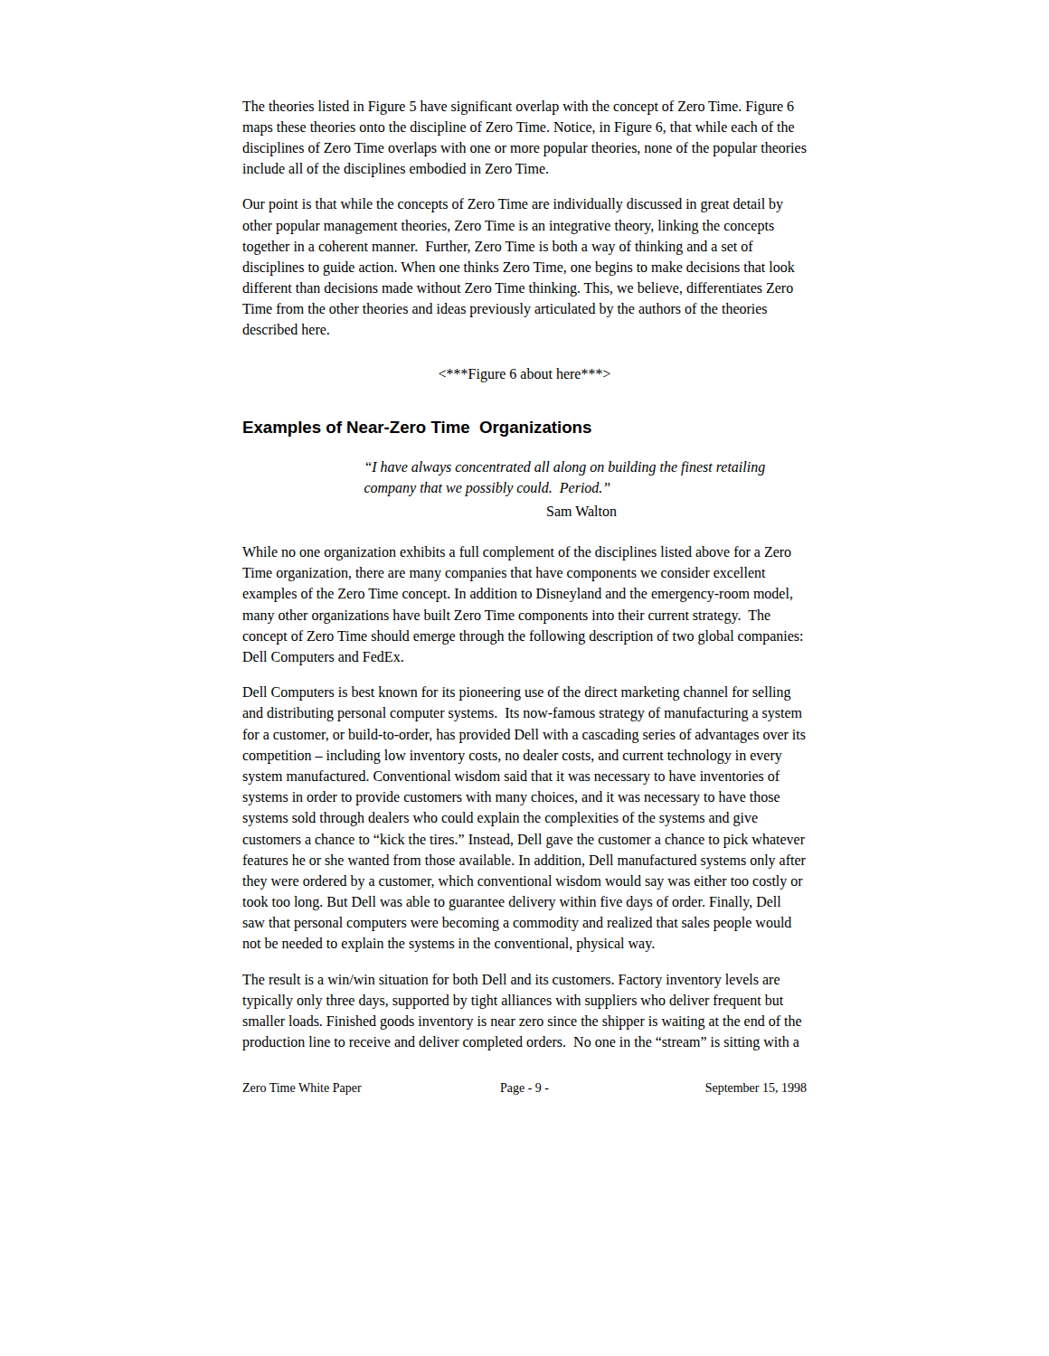The theories listed in Figure 5 have significant overlap with the concept of Zero Time. Figure 6 maps these theories onto the discipline of Zero Time. Notice, in Figure 6, that while each of the disciplines of Zero Time overlaps with one or more popular theories, none of the popular theories include all of the disciplines embodied in Zero Time.
Our point is that while the concepts of Zero Time are individually discussed in great detail by other popular management theories, Zero Time is an integrative theory, linking the concepts together in a coherent manner. Further, Zero Time is both a way of thinking and a set of disciplines to guide action. When one thinks Zero Time, one begins to make decisions that look different than decisions made without Zero Time thinking. This, we believe, differentiates Zero Time from the other theories and ideas previously articulated by the authors of the theories described here.
<***Figure 6 about here***>
Examples of Near-Zero Time Organizations
“I have always concentrated all along on building the finest retailing company that we possibly could. Period.” Sam Walton
While no one organization exhibits a full complement of the disciplines listed above for a Zero Time organization, there are many companies that have components we consider excellent examples of the Zero Time concept. In addition to Disneyland and the emergency-room model, many other organizations have built Zero Time components into their current strategy. The concept of Zero Time should emerge through the following description of two global companies: Dell Computers and FedEx.
Dell Computers is best known for its pioneering use of the direct marketing channel for selling and distributing personal computer systems. Its now-famous strategy of manufacturing a system for a customer, or build-to-order, has provided Dell with a cascading series of advantages over its competition – including low inventory costs, no dealer costs, and current technology in every system manufactured. Conventional wisdom said that it was necessary to have inventories of systems in order to provide customers with many choices, and it was necessary to have those systems sold through dealers who could explain the complexities of the systems and give customers a chance to “kick the tires.” Instead, Dell gave the customer a chance to pick whatever features he or she wanted from those available. In addition, Dell manufactured systems only after they were ordered by a customer, which conventional wisdom would say was either too costly or took too long. But Dell was able to guarantee delivery within five days of order. Finally, Dell saw that personal computers were becoming a commodity and realized that sales people would not be needed to explain the systems in the conventional, physical way.
The result is a win/win situation for both Dell and its customers. Factory inventory levels are typically only three days, supported by tight alliances with suppliers who deliver frequent but smaller loads. Finished goods inventory is near zero since the shipper is waiting at the end of the production line to receive and deliver completed orders. No one in the “stream” is sitting with a
Zero Time White Paper Page - 9 - September 15, 1998